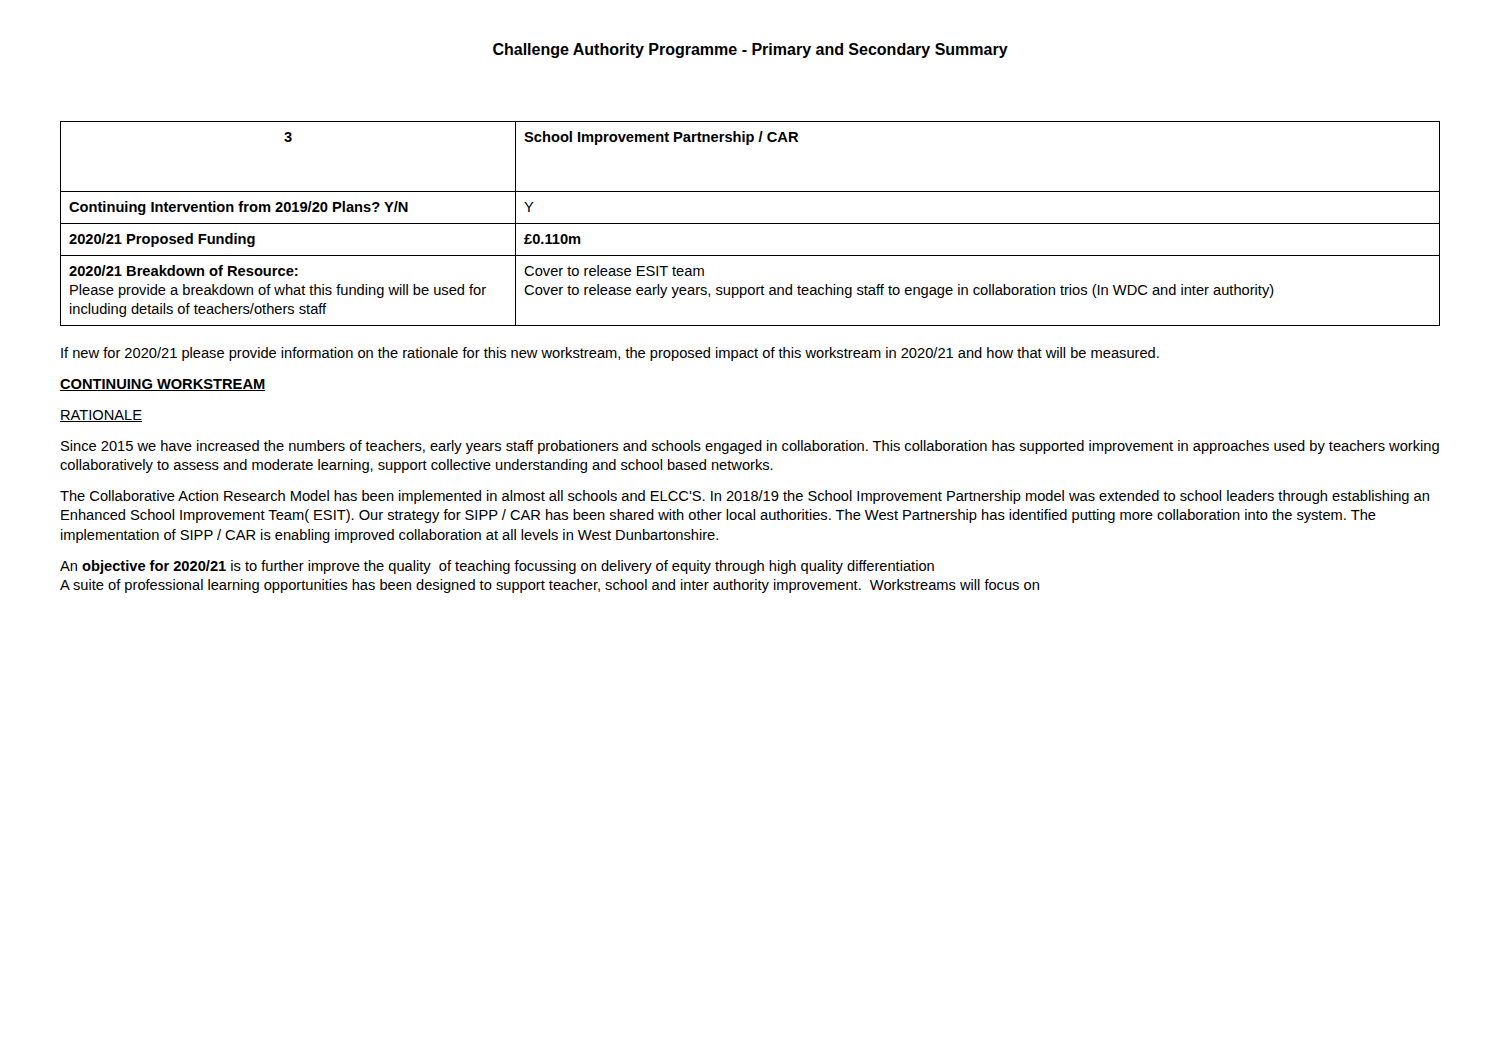Challenge Authority Programme - Primary and Secondary Summary
| 3 | School Improvement Partnership / CAR |
| Continuing Intervention from 2019/20 Plans? Y/N | Y |
| 2020/21 Proposed Funding | £0.110m |
| 2020/21 Breakdown of Resource: Please provide a breakdown of what this funding will be used for including details of teachers/others staff | Cover to release ESIT team Cover to release early years, support and teaching staff to engage in collaboration trios (In WDC and inter authority) |
If new for 2020/21 please provide information on the rationale for this new workstream, the proposed impact of this workstream in 2020/21 and how that will be measured.
CONTINUING WORKSTREAM
RATIONALE
Since 2015 we have increased the numbers of teachers, early years staff probationers and schools engaged in collaboration. This collaboration has supported improvement in approaches used by teachers working collaboratively to assess and moderate learning, support collective understanding and school based networks.
The Collaborative Action Research Model has been implemented in almost all schools and ELCC'S. In 2018/19 the School Improvement Partnership model was extended to school leaders through establishing an Enhanced School Improvement Team( ESIT). Our strategy for SIPP / CAR has been shared with other local authorities. The West Partnership has identified putting more collaboration into the system. The implementation of SIPP / CAR is enabling improved collaboration at all levels in West Dunbartonshire.
An objective for 2020/21 is to further improve the quality of teaching focussing on delivery of equity through high quality differentiation
A suite of professional learning opportunities has been designed to support teacher, school and inter authority improvement. Workstreams will focus on